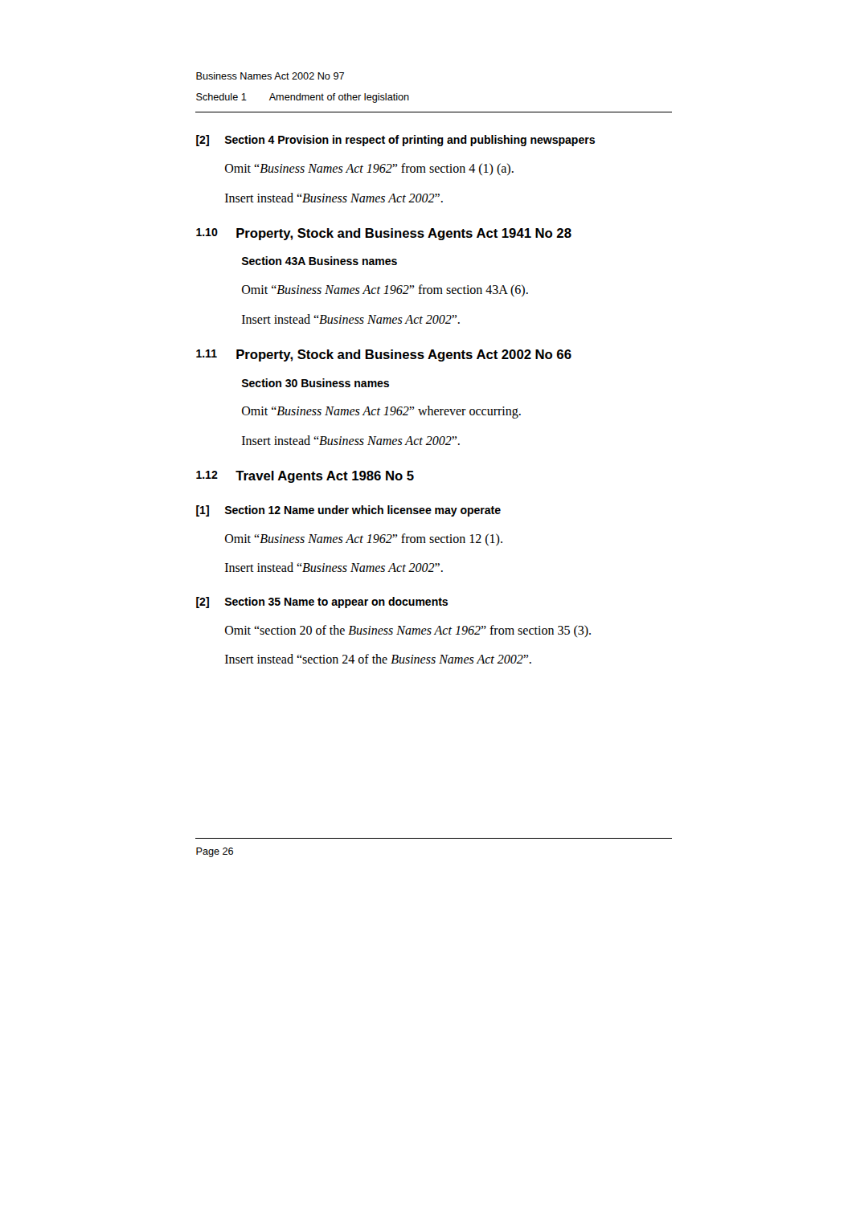Business Names Act 2002 No 97
Schedule 1 Amendment of other legislation
[2]
Section 4 Provision in respect of printing and publishing newspapers
Omit “Business Names Act 1962” from section 4 (1) (a).
Insert instead “Business Names Act 2002”.
1.10
Property, Stock and Business Agents Act 1941 No 28
Section 43A Business names
Omit “Business Names Act 1962” from section 43A (6).
Insert instead “Business Names Act 2002”.
1.11
Property, Stock and Business Agents Act 2002 No 66
Section 30 Business names
Omit “Business Names Act 1962” wherever occurring.
Insert instead “Business Names Act 2002”.
1.12
Travel Agents Act 1986 No 5
[1]
Section 12 Name under which licensee may operate
Omit “Business Names Act 1962” from section 12 (1).
Insert instead “Business Names Act 2002”.
[2]
Section 35 Name to appear on documents
Omit “section 20 of the Business Names Act 1962” from section 35 (3).
Insert instead “section 24 of the Business Names Act 2002”.
Page 26